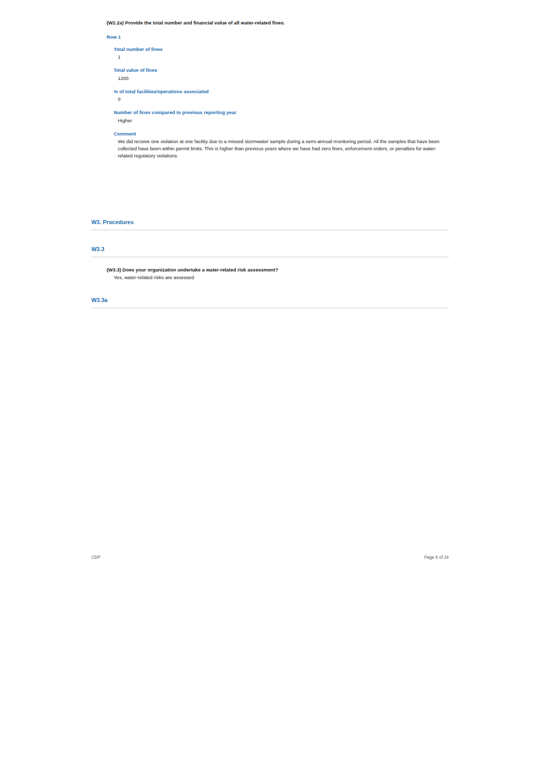(W2.2a) Provide the total number and financial value of all water-related fines.
Row 1
Total number of fines
1
Total value of fines
1200
% of total facilities/operations associated
0
Number of fines compared to previous reporting year
Higher
Comment
We did receive one violation at one facility due to a missed stormwater sample during a semi-annual monitoring period. All the samples that have been collected have been within permit limits. This is higher than previous years where we have had zero fines, enforcement orders, or penalties for water-related regulatory violations.
W3. Procedures
W3.3
(W3.3) Does your organization undertake a water-related risk assessment?
Yes, water-related risks are assessed
W3.3a
CDP Page 6 of 24